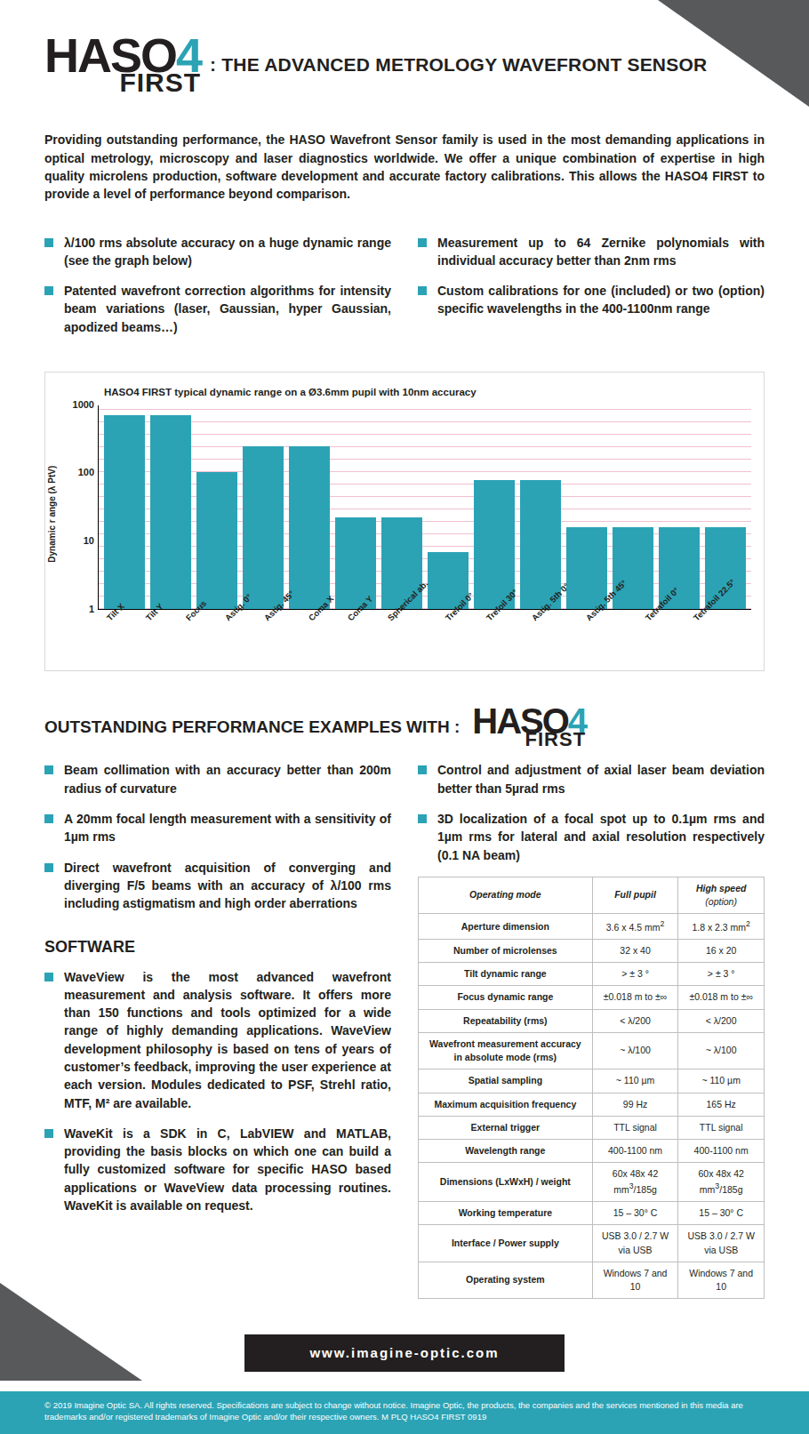HASO 4 FIRST
: THE ADVANCED METROLOGY WAVEFRONT SENSOR
Providing outstanding performance, the HASO Wavefront Sensor family is used in the most demanding applications in optical metrology, microscopy and laser diagnostics worldwide. We offer a unique combination of expertise in high quality microlens production, software development and accurate factory calibrations. This allows the HASO4 FIRST to provide a level of performance beyond comparison.
λ/100 rms absolute accuracy on a huge dynamic range (see the graph below)
Patented wavefront correction algorithms for intensity beam variations (laser, Gaussian, hyper Gaussian, apodized beams…)
Measurement up to 64 Zernike polynomials with individual accuracy better than 2nm rms
Custom calibrations for one (included) or two (option) specific wavelengths in the 400-1100nm range
HASO4 FIRST typical dynamic range on a Ø3.6mm pupil with 10nm accuracy
1000 100 10 1 Dynamic r ange (λ PtV)
Tilt X Tilt Y Focus Astig. 0° Astig. 45° Coma X Coma Y Spherical ab. Trefoil 0° Trefoil 30° Astig. 5th 0° Astig. 5th 45° Tetrafoil 0° Tetrafoil 22.5°
OUTSTANDING PERFORMANCE EXAMPLES WITH : HASO 4 FIRST
Beam collimation with an accuracy better than 200m radius of curvature
A 20mm focal length measurement with a sensitivity of 1µm rms
Direct wavefront acquisition of converging and diverging F/5 beams with an accuracy of λ/100 rms including astigmatism and high order aberrations
SOFTWARE
WaveView is the most advanced wavefront measurement and analysis software. It offers more than 150 functions and tools optimized for a wide range of highly demanding applications. WaveView development philosophy is based on tens of years of customer’s feedback, improving the user experience at each version. Modules dedicated to PSF, Strehl ratio, MTF, M² are available.
WaveKit is a SDK in C, LabVIEW and MATLAB, providing the basis blocks on which one can build a fully customized software for specific HASO based applications or WaveView data processing routines. WaveKit is available on request.
Control and adjustment of axial laser beam deviation better than 5µrad rms
3D localization of a focal spot up to 0.1µm rms and 1µm rms for lateral and axial resolution respectively (0.1 NA beam)
| Operating mode | Full pupil | High speed (option) |
| --- | --- | --- |
| Aperture dimension | 3.6 x 4.5 mm 2 | 1.8 x 2.3 mm 2 |
| Number of microlenses | 32 x 40 | 16 x 20 |
| Tilt dynamic range | > ± 3 ° | > ± 3 ° |
| Focus dynamic range | ±0.018 m to ±∞ | ±0.018 m to ±∞ |
| Repeatability (rms) | < λ/200 | < λ/200 |
| Wavefront measurement accuracy in absolute mode (rms) | ~ λ/100 | ~ λ/100 |
| Spatial sampling | ~ 110 µm | ~ 110 µm |
| Maximum acquisition frequency | 99 Hz | 165 Hz |
| External trigger | TTL signal | TTL signal |
| Wavelength range | 400-1100 nm | 400-1100 nm |
| Dimensions (LxWxH) / weight | 60x 48x 42 mm 3 /185g | 60x 48x 42 mm 3 /185g |
| Working temperature | 15 – 30° C | 15 – 30° C |
| Interface / Power supply | USB 3.0 / 2.7 W via USB | USB 3.0 / 2.7 W via USB |
| Operating system | Windows 7 and 10 | Windows 7 and 10 |
www.imagine-optic.com
© 2019 Imagine Optic SA. All rights reserved. Specifications are subject to change without notice. Imagine Optic, the products, the companies and the services mentioned in this media are trademarks and/or registered trademarks of Imagine Optic and/or their respective owners. M PLQ HASO4 FIRST 0919